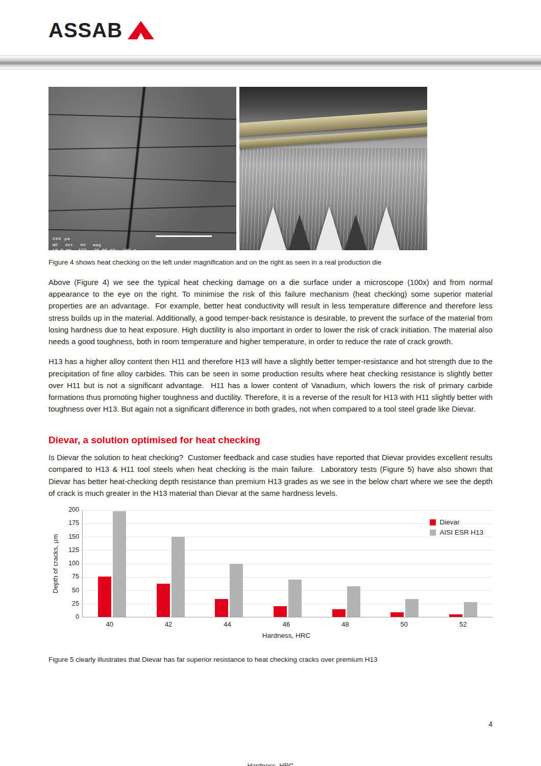ASSAB
500 µm
WD det HV mag
10.0 mm ETD 20.00 kV 100 x
Figure 4 shows heat checking on the left under magnification and on the right as seen in a real production die
Above (Figure 4) we see the typical heat checking damage on a die surface under a microscope (100x) and from normal appearance to the eye on the right. To minimise the risk of this failure mechanism (heat checking) some superior material properties are an advantage. For example, better heat conductivity will result in less temperature difference and therefore less stress builds up in the material. Additionally, a good temper-back resistance is desirable, to prevent the surface of the material from losing hardness due to heat exposure. High ductility is also important in order to lower the risk of crack initiation. The material also needs a good toughness, both in room temperature and higher temperature, in order to reduce the rate of crack growth.
H13 has a higher alloy content then H11 and therefore H13 will have a slightly better temper-resistance and hot strength due to the precipitation of fine alloy carbides. This can be seen in some production results where heat checking resistance is slightly better over H11 but is not a significant advantage. H11 has a lower content of Vanadium, which lowers the risk of primary carbide formations thus promoting higher toughness and ductility. Therefore, it is a reverse of the result for H13 with H11 slightly better with toughness over H13. But again not a significant difference in both grades, not when compared to a tool steel grade like Dievar.
Dievar, a solution optimised for heat checking
Is Dievar the solution to heat checking? Customer feedback and case studies have reported that Dievar provides excellent results compared to H13 & H11 tool steels when heat checking is the main failure. Laboratory tests (Figure 5) have also shown that Dievar has better heat-checking depth resistance than premium H13 grades as we see in the below chart where we see the depth of crack is much greater in the H13 material than Dievar at the same hardness levels.
Depth of cracks, µm
200 175 150 125 100 75 50 25 0
Dievar
AISI ESR H13
40424446485052
Hardness, HRC
Figure 5 clearly illustrates that Dievar has far superior resistance to heat checking cracks over premium H13
4
Hardness, HRC